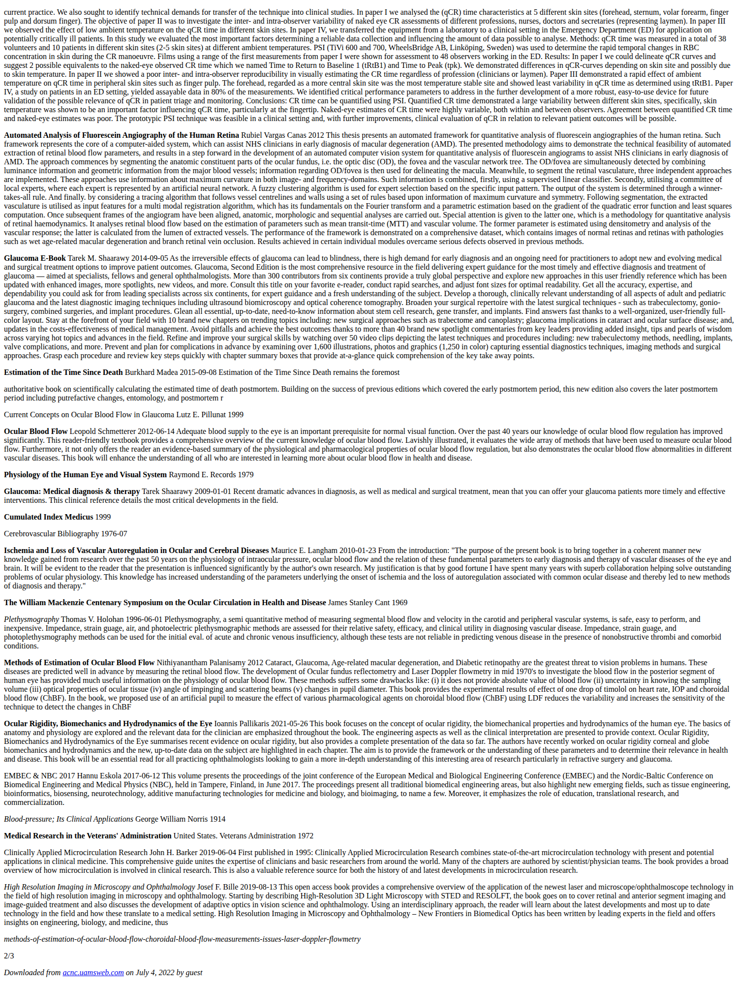current practice. We also sought to identify technical demands for transfer of the technique into clinical studies. In paper I we analysed the (qCR) time characteristics at 5 different skin sites (forehead, sternum, volar forearm, finger pulp and dorsum finger). The objective of paper II was to investigate the inter- and intra-observer variability of naked eye CR assessments of different professions, nurses, doctors and secretaries (representing laymen). In paper III we observed the effect of low ambient temperature on the qCR time in different skin sites. In paper IV, we transferred the equipment from a laboratory to a clinical setting in the Emergency Department (ED) for application on potentially critically ill patients. In this study we evaluated the most important factors determining a reliable data collection and influencing the amount of data possible to analyse. Methods: qCR time was measured in a total of 38 volunteers and 10 patients in different skin sites (2-5 skin sites) at different ambient temperatures. PSI (TiVi 600 and 700, WheelsBridge AB, Linköping, Sweden) was used to determine the rapid temporal changes in RBC concentration in skin during the CR manoeuvre. Films using a range of the first measurements from paper I were shown for assessment to 48 observers working in the ED. Results: In paper I we could delineate qCR curves and suggest 2 possible equivalents to the naked-eye observed CR time which we named Time to Return to Baseline 1 (tRtB1) and Time to Peak (tpk). We demonstrated differences in qCR-curves depending on skin site and possibly due to skin temperature. In paper II we showed a poor inter- and intra-observer reproducibility in visually estimating the CR time regardless of profession (clinicians or laymen). Paper III demonstrated a rapid effect of ambient temperature on qCR time in peripheral skin sites such as finger pulp. The forehead, regarded as a more central skin site was the most temperature stable site and showed least variability in qCR time as determined using tRtB1. Paper IV, a study on patients in an ED setting, yielded assayable data in 80% of the measurements. We identified critical performance parameters to address in the further development of a more robust, easy-to-use device for future validation of the possible relevance of qCR in patient triage and monitoring. Conclusions: CR time can be quantified using PSI. Quantified CR time demonstrated a large variability between different skin sites, specifically, skin temperature was shown to be an important factor influencing qCR time, particularly at the fingertip. Naked-eye estimates of CR time were highly variable, both within and between observers. Agreement between quantified CR time and naked-eye estimates was poor. The prototypic PSI technique was feasible in a clinical setting and, with further improvements, clinical evaluation of qCR in relation to relevant patient outcomes will be possible.
Automated Analysis of Fluorescein Angiography of the Human Retina Rubiel Vargas Canas 2012 This thesis presents an automated framework for quantitative analysis of fluorescein angiographies of the human retina. Such framework represents the core of a computer-aided system, which can assist NHS clinicians in early diagnosis of macular degeneration (AMD). The presented methodology aims to demonstrate the technical feasibility of automated extraction of retinal blood flow parameters, and results in a step forward in the development of an automated computer vision system for quantitative analysis of fluorescein angiograms to assist NHS clinicians in early diagnosis of AMD. The approach commences by segmenting the anatomic constituent parts of the ocular fundus, i.e. the optic disc (OD), the fovea and the vascular network tree. The OD/fovea are simultaneously detected by combining luminance information and geometric information from the major blood vessels; information regarding OD/fovea is then used for delineating the macula. Meanwhile, to segment the retinal vasculature, three independent approaches are implemented. These approaches use information about maximum curvature in both image- and frequency-domains. Such information is combined, firstly, using a supervised linear classifier. Secondly, utilising a committee of local experts, where each expert is represented by an artificial neural network. A fuzzy clustering algorithm is used for expert selection based on the specific input pattern. The output of the system is determined through a winner-takes-all rule. And finally. by considering a tracing algorithm that follows vessel centrelines and walls using a set of rules based upon information of maximum curvature and symmetry. Following segmentation, the extracted vasculature is utilised as input features for a multi modal registration algorithm, which has its fundamentals on the Fourier transform and a parametric estimation based on the gradient of the quadratic error function and least squares computation. Once subsequent frames of the angiogram have been aligned, anatomic, morphologic and sequential analyses are carried out. Special attention is given to the latter one, which is a methodology for quantitative analysis of retinal haemodynamics. It analyses retinal blood flow based on the estimation of parameters such as mean transit-time (MTT) and vascular volume. The former parameter is estimated using densitometry and analysis of the vascular response; the latter is calculated from the lumen of extracted vessels. The performance of the framework is demonstrated on a comprehensive dataset, which contains images of normal retinas and retinas with pathologies such as wet age-related macular degeneration and branch retinal vein occlusion. Results achieved in certain individual modules overcame serious defects observed in previous methods.
Glaucoma E-Book Tarek M. Shaarawy 2014-09-05 As the irreversible effects of glaucoma can lead to blindness, there is high demand for early diagnosis and an ongoing need for practitioners to adopt new and evolving medical and surgical treatment options to improve patient outcomes. Glaucoma, Second Edition is the most comprehensive resource in the field delivering expert guidance for the most timely and effective diagnosis and treatment of glaucoma — aimed at specialists, fellows and general ophthalmologists. More than 300 contributors from six continents provide a truly global perspective and explore new approaches in this user friendly reference which has been updated with enhanced images, more spotlights, new videos, and more. Consult this title on your favorite e-reader, conduct rapid searches, and adjust font sizes for optimal readability. Get all the accuracy, expertise, and dependability you could ask for from leading specialists across six continents, for expert guidance and a fresh understanding of the subject. Develop a thorough, clinically relevant understanding of all aspects of adult and pediatric glaucoma and the latest diagnostic imaging techniques including ultrasound biomicroscopy and optical coherence tomography. Broaden your surgical repertoire with the latest surgical techniques - such as trabeculectomy, gonio-surgery, combined surgeries, and implant procedures. Glean all essential, up-to-date, need-to-know information about stem cell research, gene transfer, and implants. Find answers fast thanks to a well-organized, user-friendly full-color layout. Stay at the forefront of your field with 10 brand new chapters on trending topics including: new surgical approaches such as trabectome and canoplasty; glaucoma implications in cataract and ocular surface disease; and, updates in the costs-effectiveness of medical management. Avoid pitfalls and achieve the best outcomes thanks to more than 40 brand new spotlight commentaries from key leaders providing added insight, tips and pearls of wisdom across varying hot topics and advances in the field. Refine and improve your surgical skills by watching over 50 video clips depicting the latest techniques and procedures including: new trabeculectomy methods, needling, implants, valve complications, and more. Prevent and plan for complications in advance by examining over 1,600 illustrations, photos and graphics (1,250 in color) capturing essential diagnostics techniques, imaging methods and surgical approaches. Grasp each procedure and review key steps quickly with chapter summary boxes that provide at-a-glance quick comprehension of the key take away points.
Estimation of the Time Since Death Burkhard Madea 2015-09-08 Estimation of the Time Since Death remains the foremost
authoritative book on scientifically calculating the estimated time of death postmortem. Building on the success of previous editions which covered the early postmortem period, this new edition also covers the later postmortem period including putrefactive changes, entomology, and postmortem r
Current Concepts on Ocular Blood Flow in Glaucoma Lutz E. Pillunat 1999
Ocular Blood Flow Leopold Schmetterer 2012-06-14 Adequate blood supply to the eye is an important prerequisite for normal visual function. Over the past 40 years our knowledge of ocular blood flow regulation has improved significantly. This reader-friendly textbook provides a comprehensive overview of the current knowledge of ocular blood flow. Lavishly illustrated, it evaluates the wide array of methods that have been used to measure ocular blood flow. Furthermore, it not only offers the reader an evidence-based summary of the physiological and pharmacological properties of ocular blood flow regulation, but also demonstrates the ocular blood flow abnormalities in different vascular diseases. This book will enhance the understanding of all who are interested in learning more about ocular blood flow in health and disease.
Physiology of the Human Eye and Visual System Raymond E. Records 1979
Glaucoma: Medical diagnosis & therapy Tarek Shaarawy 2009-01-01 Recent dramatic advances in diagnosis, as well as medical and surgical treatment, mean that you can offer your glaucoma patients more timely and effective interventions. This clinical reference details the most critical developments in the field.
Cumulated Index Medicus 1999
Cerebrovascular Bibliography 1976-07
Ischemia and Loss of Vascular Autoregulation in Ocular and Cerebral Diseases Maurice E. Langham 2010-01-23 From the introduction: "The purpose of the present book is to bring together in a coherent manner new knowledge gained from research over the past 50 years on the physiology of intraocular pressure, ocular blood flow and the relation of these fundamental parameters to early diagnosis and therapy of vascular diseases of the eye and brain. It will be evident to the reader that the presentation is influenced significantly by the author's own research. My justification is that by good fortune I have spent many years with superb collaboration helping solve outstanding problems of ocular physiology. This knowledge has increased understanding of the parameters underlying the onset of ischemia and the loss of autoregulation associated with common ocular disease and thereby led to new methods of diagnosis and therapy."
The William Mackenzie Centenary Symposium on the Ocular Circulation in Health and Disease James Stanley Cant 1969
Plethysmography Thomas V. Holohan 1996-06-01 Plethysmography, a semi quantitative method of measuring segmental blood flow and velocity in the carotid and peripheral vascular systems, is safe, easy to perform, and inexpensive. Impedance, strain guage, air, and photoelectric plethysmographic methods are assessed for their relative safety, efficacy, and clinical utility in diagnosing vascular disease. Impedance, strain guage, and photoplethysmography methods can be used for the initial eval. of acute and chronic venous insufficiency, although these tests are not reliable in predicting venous disease in the presence of nonobstructive thrombi and comorbid conditions.
Methods of Estimation of Ocular Blood Flow Nithiyanantham Palanisamy 2012 Cataract, Glaucoma, Age-related macular degeneration, and Diabetic retinopathy are the greatest threat to vision problems in humans. These diseases are predicted well in advance by measuring the retinal blood flow. The development of Ocular fundus reflectometry and Laser Doppler flowmetry in mid 1970's to investigate the blood flow in the posterior segment of human eye has provided much useful information on the physiology of ocular blood flow. These methods suffers some drawbacks like: (i) it does not provide absolute value of blood flow (ii) uncertainty in knowing the sampling volume (iii) optical properties of ocular tissue (iv) angle of impinging and scattering beams (v) changes in pupil diameter. This book provides the experimental results of effect of one drop of timolol on heart rate, IOP and choroidal blood flow (ChBF). In the book, we proposed use of an artificial pupil to measure the effect of various pharmacological agents on choroidal blood flow (ChBF) using LDF reduces the variability and increases the sensitivity of the technique to detect the changes in ChBF
Ocular Rigidity, Biomechanics and Hydrodynamics of the Eye Ioannis Pallikaris 2021-05-26 This book focuses on the concept of ocular rigidity, the biomechanical properties and hydrodynamics of the human eye. The basics of anatomy and physiology are explored and the relevant data for the clinician are emphasized throughout the book. The engineering aspects as well as the clinical interpretation are presented to provide context. Ocular Rigidity, Biomechanics and Hydrodynamics of the Eye summarises recent evidence on ocular rigidity, but also provides a complete presentation of the data so far. The authors have recently worked on ocular rigidity corneal and globe biomechanics and hydrodynamics and the new, up-to-date data on the subject are highlighted in each chapter. The aim is to provide the framework or the understanding of these parameters and to determine their relevance in health and disease. This book will be an essential read for all practicing ophthalmologists looking to gain a more in-depth understanding of this interesting area of research particularly in refractive surgery and glaucoma.
EMBEC & NBC 2017 Hannu Eskola 2017-06-12 This volume presents the proceedings of the joint conference of the European Medical and Biological Engineering Conference (EMBEC) and the Nordic-Baltic Conference on Biomedical Engineering and Medical Physics (NBC), held in Tampere, Finland, in June 2017. The proceedings present all traditional biomedical engineering areas, but also highlight new emerging fields, such as tissue engineering, bioinformatics, biosensing, neurotechnology, additive manufacturing technologies for medicine and biology, and bioimaging, to name a few. Moreover, it emphasizes the role of education, translational research, and commercialization.
Blood-pressure; Its Clinical Applications George William Norris 1914
Medical Research in the Veterans' Administration United States. Veterans Administration 1972
Clinically Applied Microcirculation Research John H. Barker 2019-06-04 First published in 1995: Clinically Applied Microcirculation Research combines state-of-the-art microcirculation technology with present and potential applications in clinical medicine. This comprehensive guide unites the expertise of clinicians and basic researchers from around the world. Many of the chapters are authored by scientist/physician teams. The book provides a broad overview of how microcirculation is involved in clinical research. This is also a valuable reference source for both the history of and latest developments in microcirculation research.
High Resolution Imaging in Microscopy and Ophthalmology Josef F. Bille 2019-08-13 This open access book provides a comprehensive overview of the application of the newest laser and microscope/ophthalmoscope technology in the field of high resolution imaging in microscopy and ophthalmology. Starting by describing High-Resolution 3D Light Microscopy with STED and RESOLFT, the book goes on to cover retinal and anterior segment imaging and image-guided treatment and also discusses the development of adaptive optics in vision science and ophthalmology. Using an interdisciplinary approach, the reader will learn about the latest developments and most up to date technology in the field and how these translate to a medical setting. High Resolution Imaging in Microscopy and Ophthalmology – New Frontiers in Biomedical Optics has been written by leading experts in the field and offers insights on engineering, biology, and medicine, thus
methods-of-estimation-of-ocular-blood-flow-choroidal-blood-flow-measurements-issues-laser-doppler-flowmetry
2/3
Downloaded from acnc.uamsweb.com on July 4, 2022 by guest